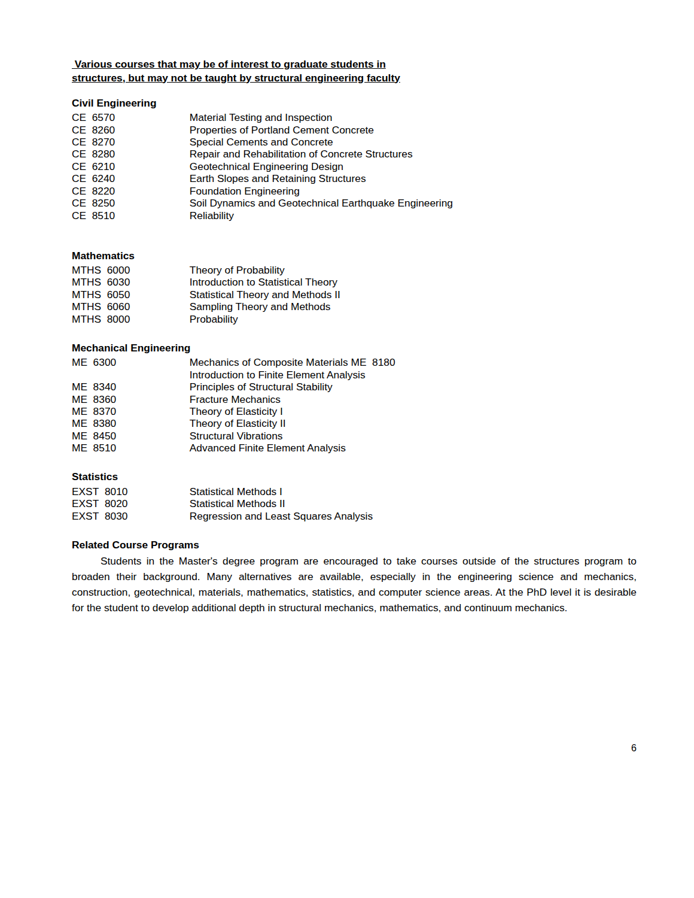Various courses that may be of interest to graduate students in
structures, but may not be taught by structural engineering faculty
Civil Engineering
| CE 6570 | Material Testing and Inspection |
| CE 8260 | Properties of Portland Cement Concrete |
| CE 8270 | Special Cements and Concrete |
| CE 8280 | Repair and Rehabilitation of Concrete Structures |
| CE 6210 | Geotechnical Engineering Design |
| CE 6240 | Earth Slopes and Retaining Structures |
| CE 8220 | Foundation Engineering |
| CE 8250 | Soil Dynamics and Geotechnical Earthquake Engineering |
| CE 8510 | Reliability |
Mathematics
| MTHS 6000 | Theory of Probability |
| MTHS 6030 | Introduction to Statistical Theory |
| MTHS 6050 | Statistical Theory and Methods II |
| MTHS 6060 | Sampling Theory and Methods |
| MTHS 8000 | Probability |
Mechanical Engineering
| ME 6300 | Mechanics of Composite Materials ME 8180 |
| | Introduction to Finite Element Analysis |
| ME 8340 | Principles of Structural Stability |
| ME 8360 | Fracture Mechanics |
| ME 8370 | Theory of Elasticity I |
| ME 8380 | Theory of Elasticity II |
| ME 8450 | Structural Vibrations |
| ME 8510 | Advanced Finite Element Analysis |
Statistics
| EXST 8010 | Statistical Methods I |
| EXST 8020 | Statistical Methods II |
| EXST 8030 | Regression and Least Squares Analysis |
Related Course Programs
Students in the Master's degree program are encouraged to take courses outside of the structures program to broaden their background. Many alternatives are available, especially in the engineering science and mechanics, construction, geotechnical, materials, mathematics, statistics, and computer science areas. At the PhD level it is desirable for the student to develop additional depth in structural mechanics, mathematics, and continuum mechanics.
6